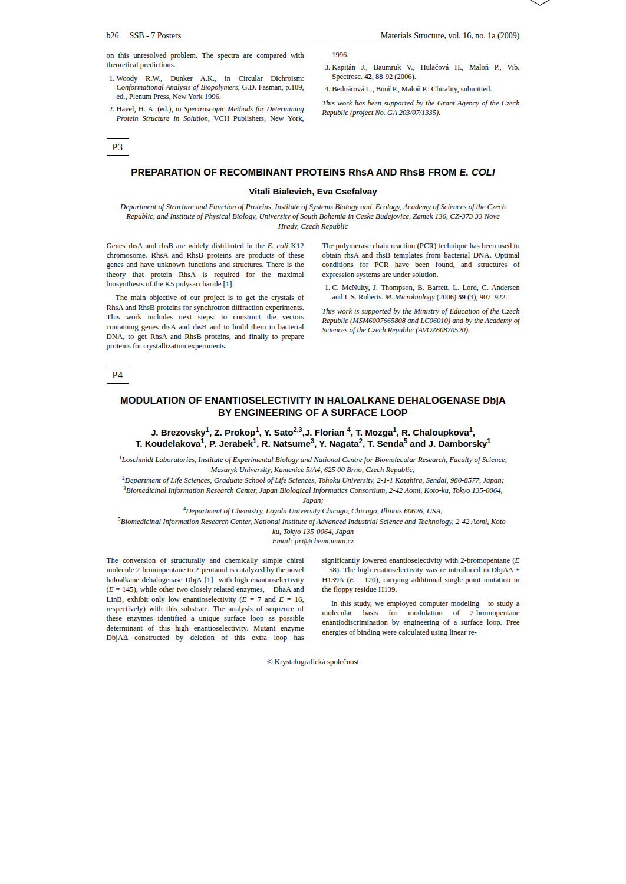x
b26 SSB - 7 Posters Materials Structure, vol. 16, no. 1a (2009)
on this unresolved problem. The spectra are compared with theoretical predictions.
Woody R.W., Dunker A.K., in Circular Dichroism: Conformational Analysis of Biopolymers, G.D. Fasman, p.109, ed., Plenum Press, New York 1996.
Havel, H. A. (ed.), in Spectroscopic Methods for Determining Protein Structure in Solution, VCH Publishers, New York, 1996.
Kapitán J., Baumruk V., Hulačová H., Maloň P., Vib. Spectrosc. 42, 88-92 (2006).
Bednárová L., Bouř P., Maloň P.: Chirality, submitted.
This work has been supported by the Grant Agency of the Czech Republic (project No. GA 203/07/1335).
P3
PREPARATION OF RECOMBINANT PROTEINS RhsA AND RhsB FROM E. COLI
Vitali Bialevich, Eva Csefalvay
Department of Structure and Function of Proteins, Institute of Systems Biology and Ecology, Academy of Sciences of the Czech Republic, and Institute of Physical Biology, University of South Bohemia in Ceske Budejovice, Zamek 136, CZ-373 33 Nove Hrady, Czech Republic
Genes rhsA and rhsB are widely distributed in the E. coli K12 chromosome. RhsA and RhsB proteins are products of these genes and have unknown functions and structures. There is the theory that protein RhsA is required for the maximal biosynthesis of the K5 polysaccharide [1].
The main objective of our project is to get the crystals of RhsA and RhsB proteins for synchrotron diffraction experiments. This work includes next steps: to construct the vectors containing genes rhsA and rhsB and to build them in bacterial DNA, to get RhsA and RhsB proteins, and finally to prepare proteins for crystallization experiments.
The polymerase chain reaction (PCR) technique has been used to obtain rhsA and rhsB templates from bacterial DNA. Optimal conditions for PCR have been found, and structures of expression systems are under solution.
C. McNulty, J. Thompson, B. Barrett, L. Lord, C. Andersen and I. S. Roberts. M. Microbiology (2006) 59 (3), 907–922.
This work is supported by the Ministry of Education of the Czech Republic (MSM6007665808 and LC06010) and by the Academy of Sciences of the Czech Republic (AVOZ60870520).
P4
MODULATION OF ENANTIOSELECTIVITY IN HALOALKANE DEHALOGENASE DbjA
BY ENGINEERING OF A SURFACE LOOP
J. Brezovsky1, Z. Prokop1, Y. Sato2,3,J. Florian 4, T. Mozga1, R. Chaloupkova1,
T. Koudelakova1, P. Jerabek1, R. Natsume3, Y. Nagata2, T. Senda5 and J. Damborsky1
1Loschmidt Laboratories, Institute of Experimental Biology and National Centre for Biomolecular Research, Faculty of Science, Masaryk University, Kamenice 5/A4, 625 00 Brno, Czech Republic;
2Department of Life Sciences, Graduate School of Life Sciences, Tohoku University, 2-1-1 Katahira, Sendai, 980-8577, Japan;
3Biomedicinal Information Research Center, Japan Biological Informatics Consortium, 2-42 Aomi, Koto-ku, Tokyo 135-0064, Japan;
4Department of Chemistry, Loyola University Chicago, Chicago, Illinois 60626, USA;
5Biomedicinal Information Research Center, National Institute of Advanced Industrial Science and Technology, 2-42 Aomi, Koto-ku, Tokyo 135-0064, Japan
Email: jiri@chemi.muni.cz
The conversion of structurally and chemically simple chiral molecule 2-bromopentane to 2-pentanol is catalyzed by the novel haloalkane dehalogenase DbjA [1] with high enantioselectivity (E = 145), while other two closely related enzymes, DhaA and LinB, exhibit only low enantioselectivity (E = 7 and E = 16, respectively) with this substrate. The analysis of sequence of these enzymes identified a unique surface loop as possible determinant of this high enantioselectivity. Mutant enzyme DbjAΔ constructed by deletion of this extra loop has significantly lowered enantioselectivity with 2-bromopentane (E = 58). The high enatioselectivity was re-introduced in DbjAΔ + H139A (E = 120), carrying additional single-point mutation in the floppy residue H139.
In this study, we employed computer modeling to study a molecular basis for modulation of 2-bromopentane enantiodiscrimination by engineering of a surface loop. Free energies of binding were calculated using linear re-
© Krystalografická společnost